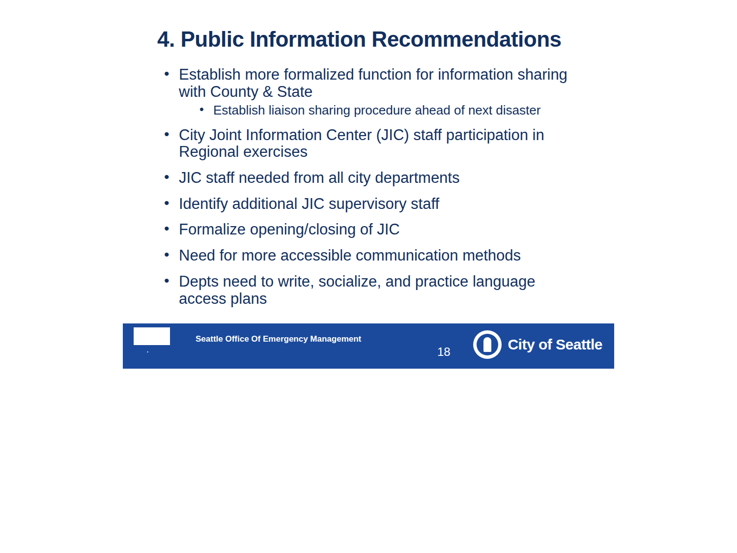4. Public Information Recommendations
Establish more formalized function for information sharing with County & State
Establish liaison sharing procedure ahead of next disaster
City Joint Information Center (JIC) staff participation in Regional exercises
JIC staff needed from all city departments
Identify additional JIC supervisory staff
Formalize opening/closing of JIC
Need for more accessible communication methods
Depts need to write, socialize, and practice language access plans
.
Seattle Office Of Emergency Management
18
City of Seattle